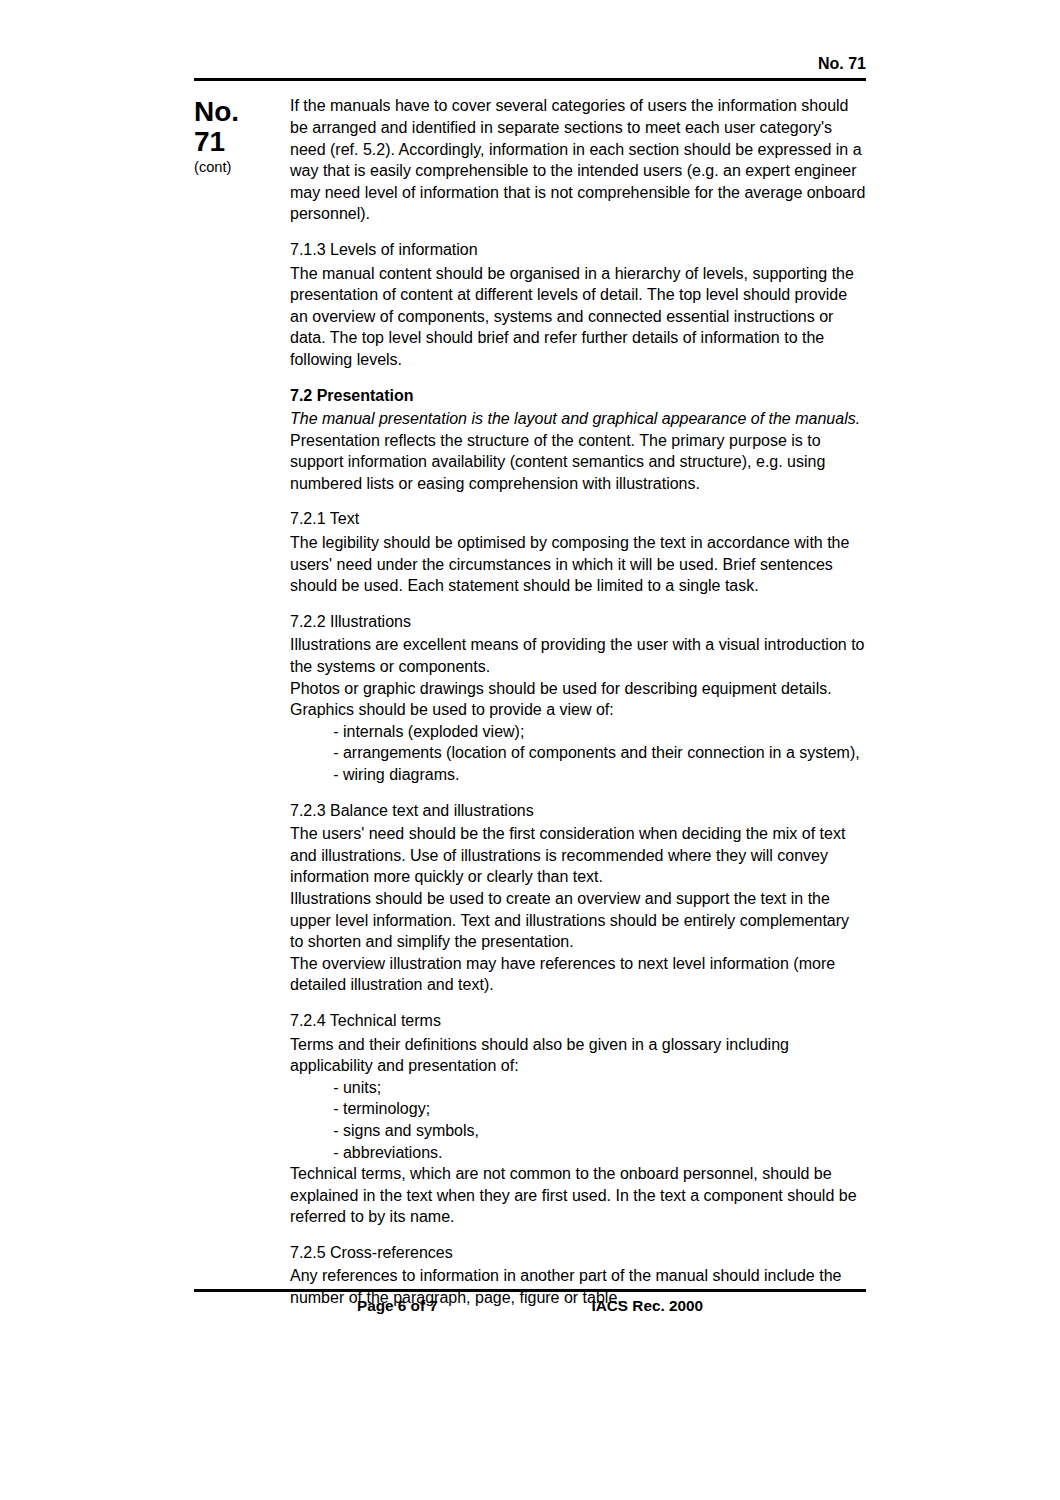No. 71
No.
71
(cont)
If the manuals have to cover several categories of users the information should be arranged and identified in separate sections to meet each user category's need (ref. 5.2). Accordingly, information in each section should be expressed in a way that is easily comprehensible to the intended users (e.g. an expert engineer may need level of information that is not comprehensible for the average onboard personnel).
7.1.3 Levels of information
The manual content should be organised in a hierarchy of levels, supporting the presentation of content at different levels of detail. The top level should provide an overview of components, systems and connected essential instructions or data. The top level should brief and refer further details of information to the following levels.
7.2 Presentation
The manual presentation is the layout and graphical appearance of the manuals.
Presentation reflects the structure of the content. The primary purpose is to support information availability (content semantics and structure), e.g. using numbered lists or easing comprehension with illustrations.
7.2.1 Text
The legibility should be optimised by composing the text in accordance with the users' need under the circumstances in which it will be used. Brief sentences should be used. Each statement should be limited to a single task.
7.2.2 Illustrations
Illustrations are excellent means of providing the user with a visual introduction to the systems or components.
Photos or graphic drawings should be used for describing equipment details.
Graphics should be used to provide a view of:
- internals (exploded view);
- arrangements (location of components and their connection in a system),
- wiring diagrams.
7.2.3 Balance text and illustrations
The users' need should be the first consideration when deciding the mix of text and illustrations. Use of illustrations is recommended where they will convey information more quickly or clearly than text.
Illustrations should be used to create an overview and support the text in the upper level information. Text and illustrations should be entirely complementary to shorten and simplify the presentation.
The overview illustration may have references to next level information (more detailed illustration and text).
7.2.4 Technical terms
Terms and their definitions should also be given in a glossary including applicability and presentation of:
- units;
- terminology;
- signs and symbols,
- abbreviations.
Technical terms, which are not common to the onboard personnel, should be explained in the text when they are first used. In the text a component should be referred to by its name.
7.2.5 Cross-references
Any references to information in another part of the manual should include the number of the paragraph, page, figure or table.
Page 6 of 7 IACS Rec. 2000